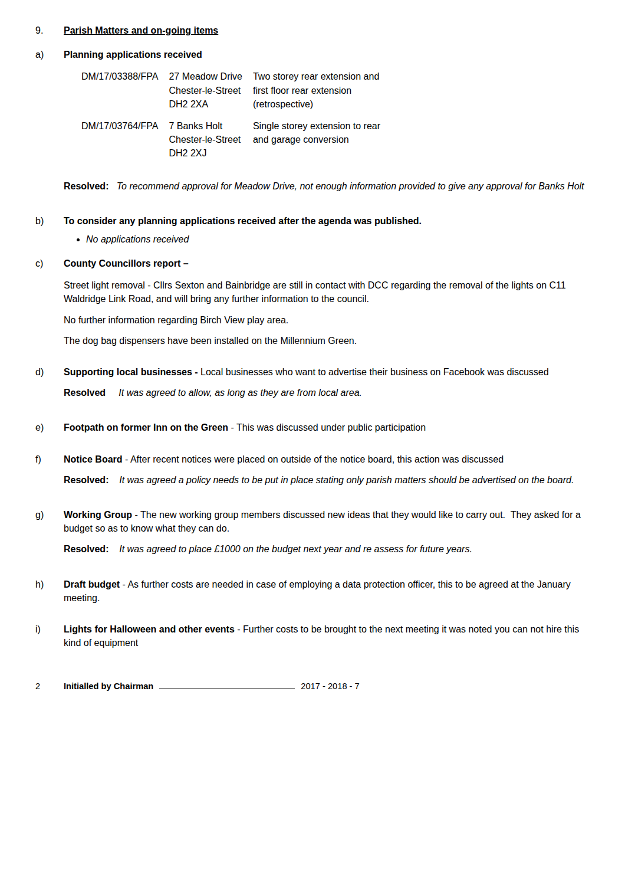9.
Parish Matters and on-going items
a)
Planning applications received
| DM/17/03388/FPA | 27 Meadow Drive Chester-le-Street DH2 2XA | Two storey rear extension and first floor rear extension (retrospective) |
| DM/17/03764/FPA | 7 Banks Holt Chester-le-Street DH2 2XJ | Single storey extension to rear and garage conversion |
Resolved: To recommend approval for Meadow Drive, not enough information provided to give any approval for Banks Holt
b)
To consider any planning applications received after the agenda was published.
No applications received
c)
County Councillors report –
Street light removal - Cllrs Sexton and Bainbridge are still in contact with DCC regarding the removal of the lights on C11 Waldridge Link Road, and will bring any further information to the council.
No further information regarding Birch View play area.
The dog bag dispensers have been installed on the Millennium Green.
d)
Supporting local businesses - Local businesses who want to advertise their business on Facebook was discussed
Resolved It was agreed to allow, as long as they are from local area.
e)
Footpath on former Inn on the Green - This was discussed under public participation
f)
Notice Board - After recent notices were placed on outside of the notice board, this action was discussed
Resolved: It was agreed a policy needs to be put in place stating only parish matters should be advertised on the board.
g)
Working Group - The new working group members discussed new ideas that they would like to carry out. They asked for a budget so as to know what they can do.
Resolved: It was agreed to place £1000 on the budget next year and re assess for future years.
h)
Draft budget - As further costs are needed in case of employing a data protection officer, this to be agreed at the January meeting.
i)
Lights for Halloween and other events - Further costs to be brought to the next meeting it was noted you can not hire this kind of equipment
2
Initialled by Chairman 2017 - 2018 - 7